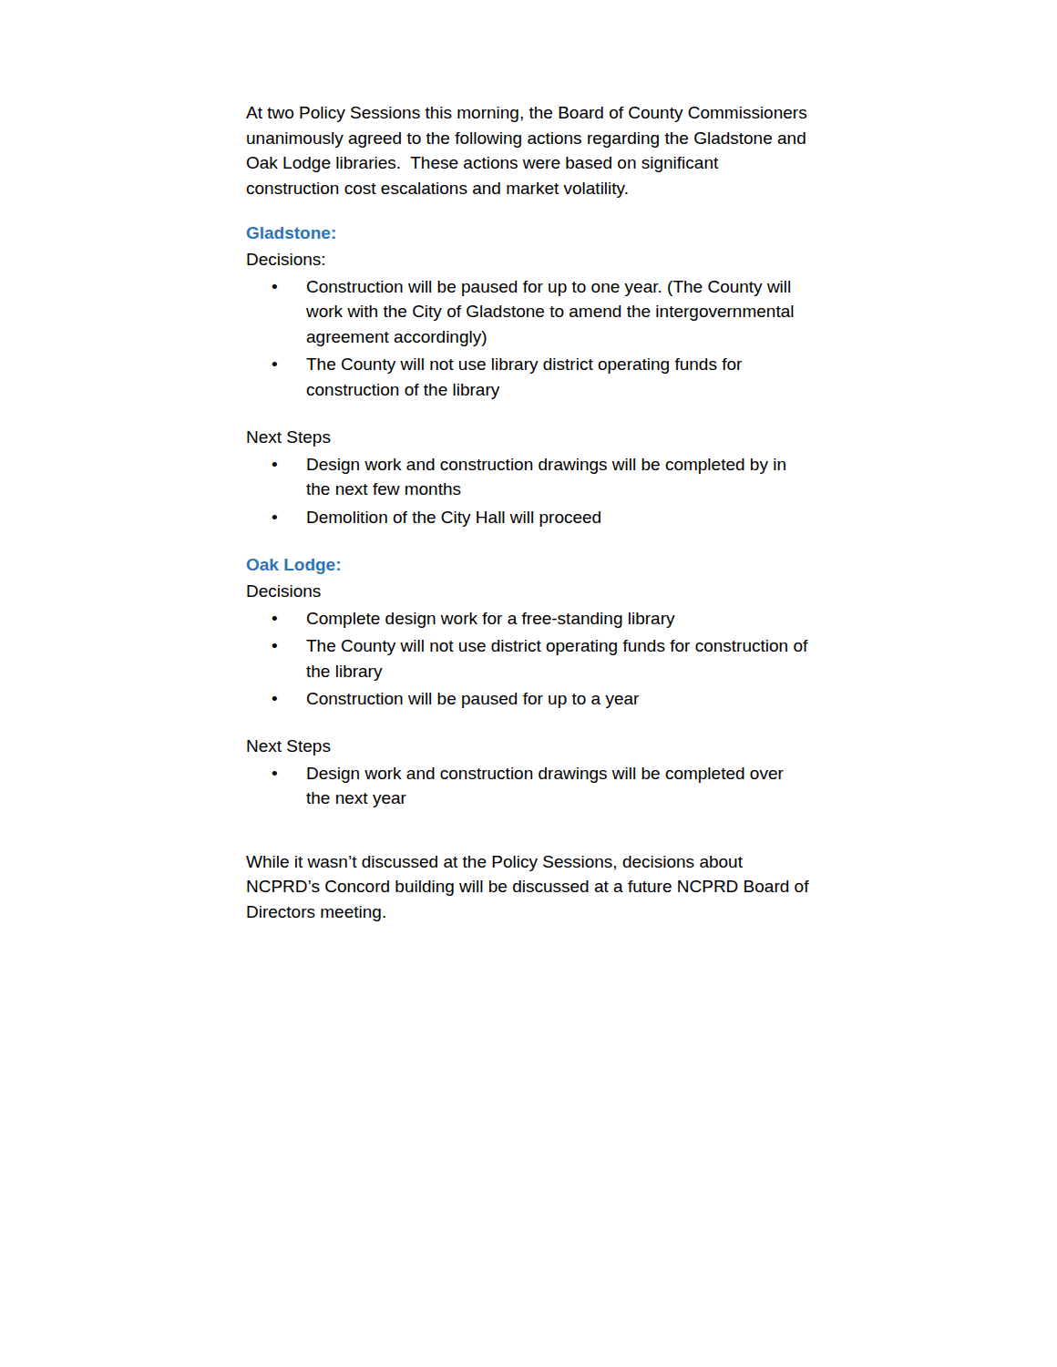At two Policy Sessions this morning, the Board of County Commissioners unanimously agreed to the following actions regarding the Gladstone and Oak Lodge libraries. These actions were based on significant construction cost escalations and market volatility.
Gladstone:
Decisions:
Construction will be paused for up to one year. (The County will work with the City of Gladstone to amend the intergovernmental agreement accordingly)
The County will not use library district operating funds for construction of the library
Next Steps
Design work and construction drawings will be completed by in the next few months
Demolition of the City Hall will proceed
Oak Lodge:
Decisions
Complete design work for a free-standing library
The County will not use district operating funds for construction of the library
Construction will be paused for up to a year
Next Steps
Design work and construction drawings will be completed over the next year
While it wasn’t discussed at the Policy Sessions, decisions about NCPRD’s Concord building will be discussed at a future NCPRD Board of Directors meeting.